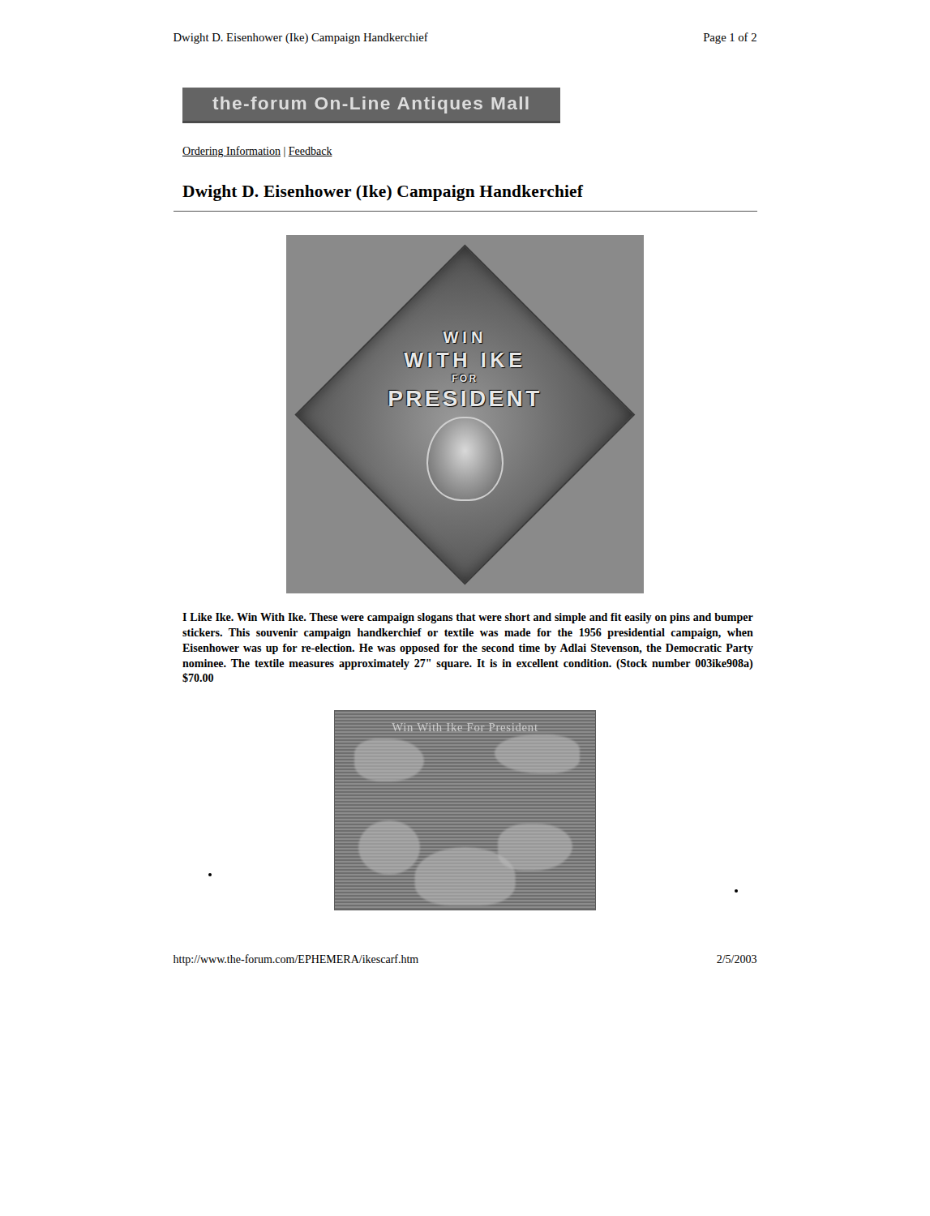Dwight D. Eisenhower (Ike) Campaign Handkerchief
Page 1 of 2
the-forum On-Line Antiques Mall
Ordering Information | Feedback
Dwight D. Eisenhower (Ike) Campaign Handkerchief
WIN
WITH IKE
FOR
PRESIDENT
I Like Ike. Win With Ike. These were campaign slogans that were short and simple and fit easily on pins and bumper stickers. This souvenir campaign handkerchief or textile was made for the 1956 presidential campaign, when Eisenhower was up for re-election. He was opposed for the second time by Adlai Stevenson, the Democratic Party nominee. The textile measures approximately 27" square. It is in excellent condition. (Stock number 003ike908a) $70.00
Win With Ike For President
http://www.the-forum.com/EPHEMERA/ikescarf.htm
2/5/2003